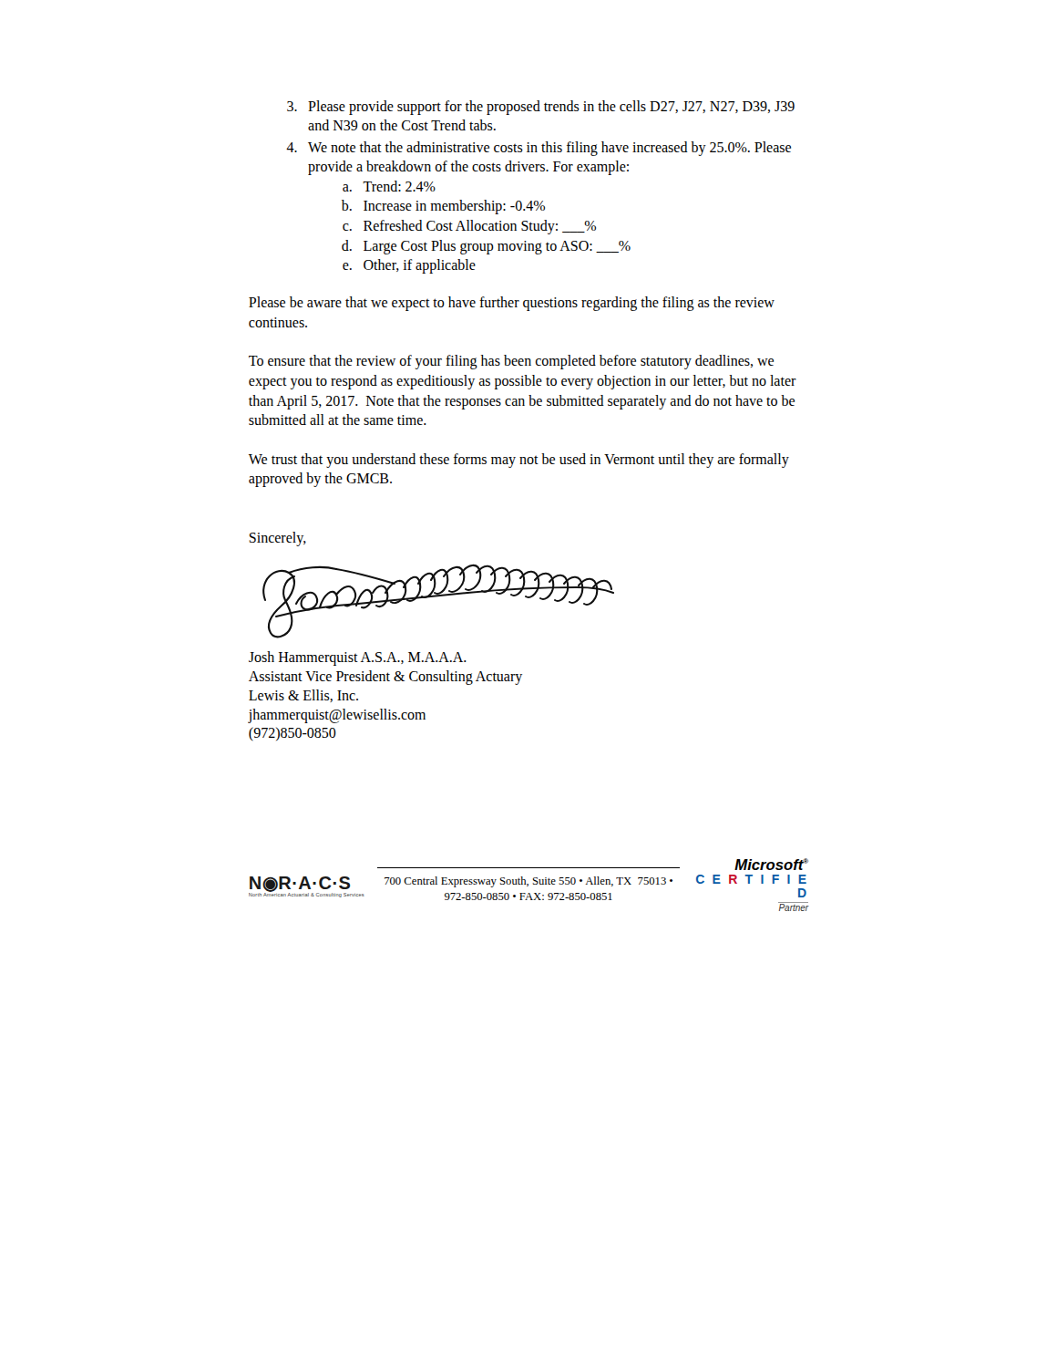Please provide support for the proposed trends in the cells D27, J27, N27, D39, J39 and N39 on the Cost Trend tabs.
We note that the administrative costs in this filing have increased by 25.0%. Please provide a breakdown of the costs drivers. For example:
Trend: 2.4%
Increase in membership: -0.4%
Refreshed Cost Allocation Study: ___%
Large Cost Plus group moving to ASO: ___%
Other, if applicable
Please be aware that we expect to have further questions regarding the filing as the review continues.
To ensure that the review of your filing has been completed before statutory deadlines, we expect you to respond as expeditiously as possible to every objection in our letter, but no later than April 5, 2017. Note that the responses can be submitted separately and do not have to be submitted all at the same time.
We trust that you understand these forms may not be used in Vermont until they are formally approved by the GMCB.
Sincerely,
Josh Hammerquist A.S.A., M.A.A.A.
Assistant Vice President & Consulting Actuary
Lewis & Ellis, Inc.
jhammerquist@lewisellis.com
(972)850-0850
N◉R·A·C·S
North American Actuarial & Consulting Services
700 Central Expressway South, Suite 550 • Allen, TX 75013 • 972-850-0850 • FAX: 972-850-0851
Microsoft®
C E R T I F I E D
Partner